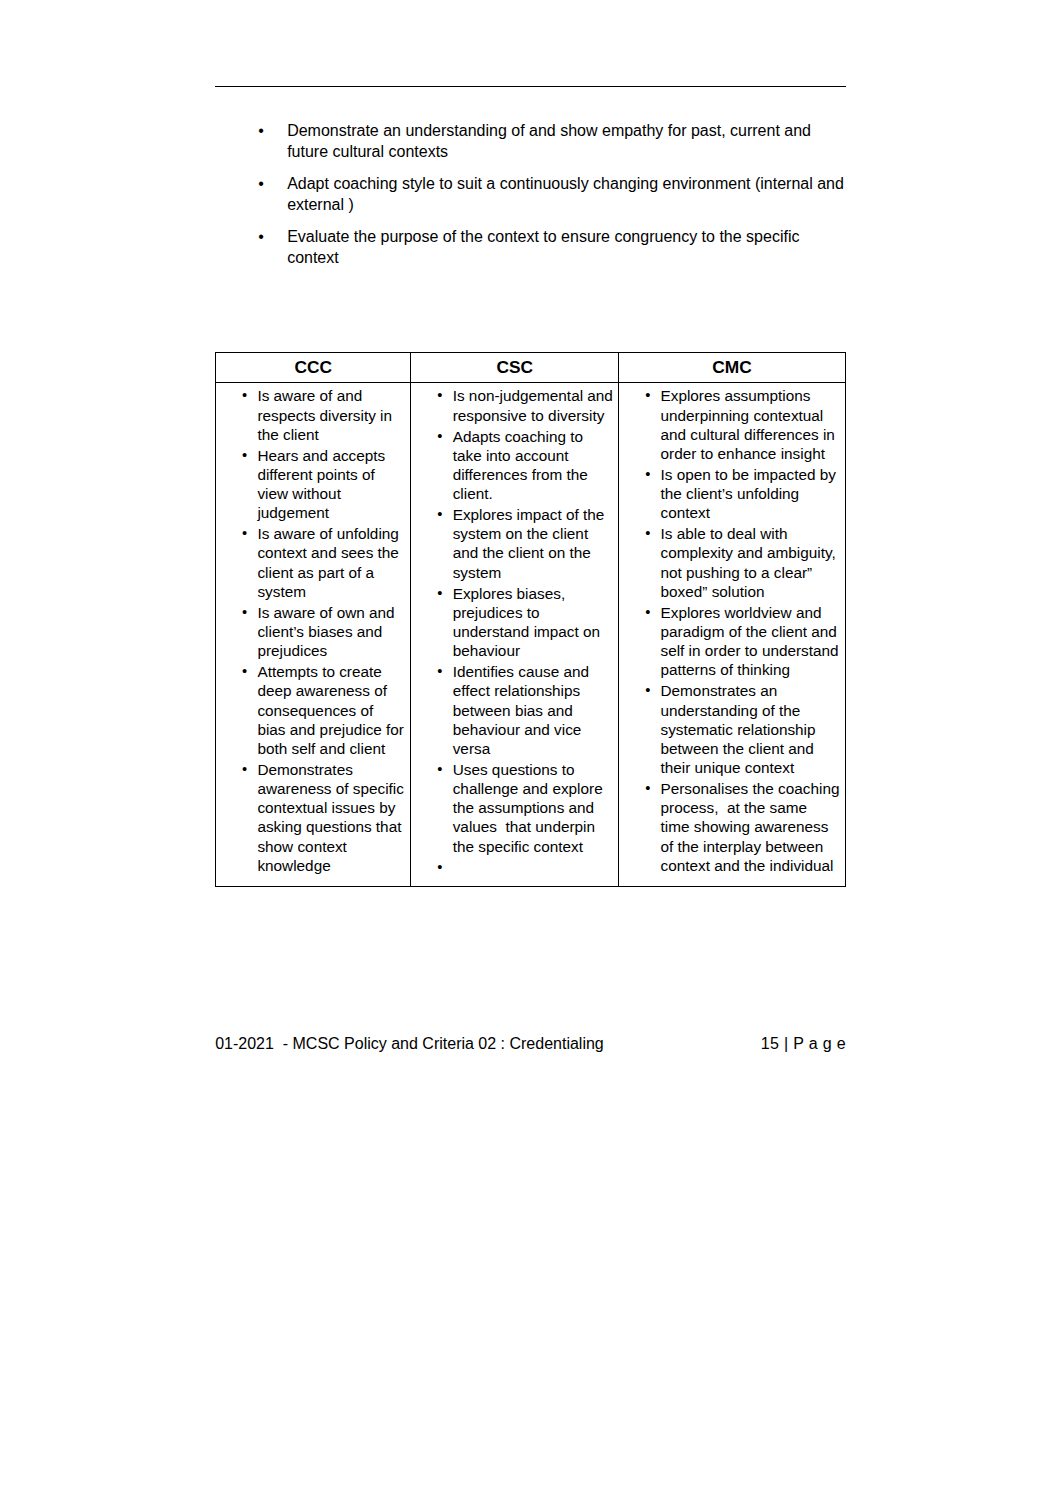Demonstrate an understanding of and show empathy for past, current and future cultural contexts
Adapt coaching style to suit a continuously changing environment (internal and external )
Evaluate the purpose of the context to ensure congruency to the specific context
| CCC | CSC | CMC |
| --- | --- | --- |
| Is aware of and respects diversity in the client Hears and accepts different points of view without judgement Is aware of unfolding context and sees the client as part of a system Is aware of own and client’s biases and prejudices Attempts to create deep awareness of consequences of bias and prejudice for both self and client Demonstrates awareness of specific contextual issues by asking questions that show context knowledge | Is non-judgemental and responsive to diversity Adapts coaching to take into account differences from the client. Explores impact of the system on the client and the client on the system Explores biases, prejudices to understand impact on behaviour Identifies cause and effect relationships between bias and behaviour and vice versa Uses questions to challenge and explore the assumptions and values that underpin the specific context | Explores assumptions underpinning contextual and cultural differences in order to enhance insight Is open to be impacted by the client’s unfolding context Is able to deal with complexity and ambiguity, not pushing to a clear” boxed” solution Explores worldview and paradigm of the client and self in order to understand patterns of thinking Demonstrates an understanding of the systematic relationship between the client and their unique context Personalises the coaching process, at the same time showing awareness of the interplay between context and the individual |
01-2021 - MCSC Policy and Criteria 02 : Credentialing
15 | P a g e